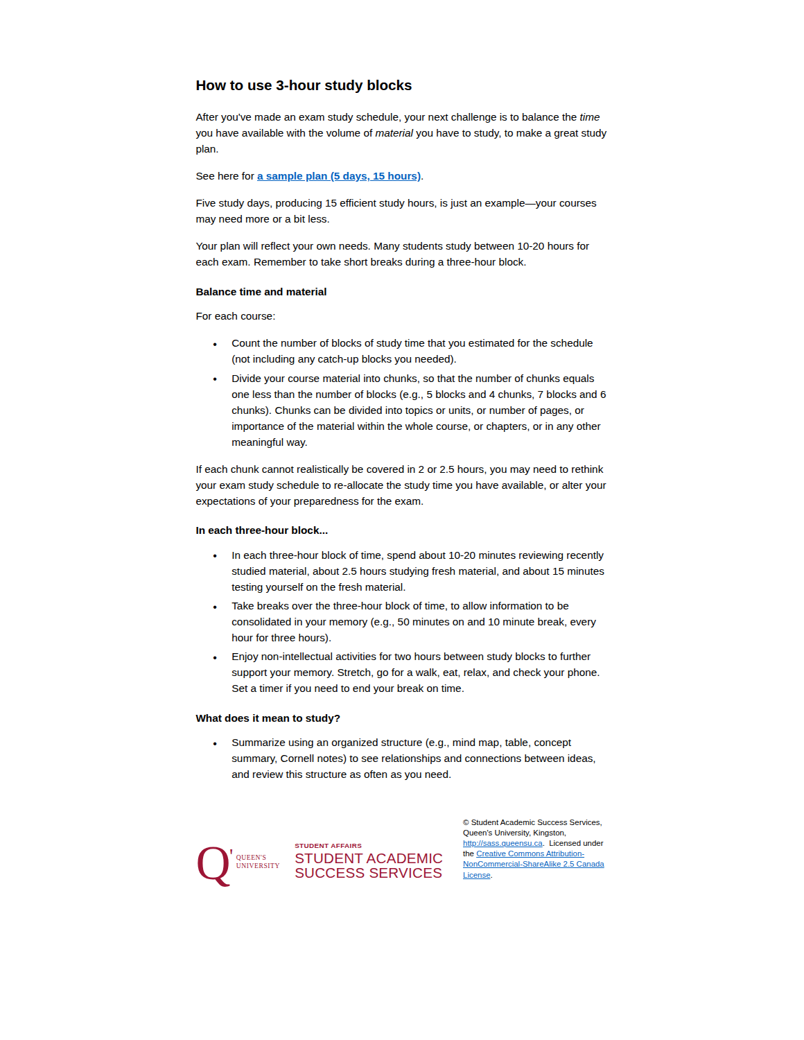How to use 3-hour study blocks
After you've made an exam study schedule, your next challenge is to balance the time you have available with the volume of material you have to study, to make a great study plan.
See here for a sample plan (5 days, 15 hours).
Five study days, producing 15 efficient study hours, is just an example—your courses may need more or a bit less.
Your plan will reflect your own needs. Many students study between 10-20 hours for each exam. Remember to take short breaks during a three-hour block.
Balance time and material
For each course:
Count the number of blocks of study time that you estimated for the schedule (not including any catch-up blocks you needed).
Divide your course material into chunks, so that the number of chunks equals one less than the number of blocks (e.g., 5 blocks and 4 chunks, 7 blocks and 6 chunks). Chunks can be divided into topics or units, or number of pages, or importance of the material within the whole course, or chapters, or in any other meaningful way.
If each chunk cannot realistically be covered in 2 or 2.5 hours, you may need to rethink your exam study schedule to re-allocate the study time you have available, or alter your expectations of your preparedness for the exam.
In each three-hour block...
In each three-hour block of time, spend about 10-20 minutes reviewing recently studied material, about 2.5 hours studying fresh material, and about 15 minutes testing yourself on the fresh material.
Take breaks over the three-hour block of time, to allow information to be consolidated in your memory (e.g., 50 minutes on and 10 minute break, every hour for three hours).
Enjoy non-intellectual activities for two hours between study blocks to further support your memory. Stretch, go for a walk, eat, relax, and check your phone. Set a timer if you need to end your break on time.
What does it mean to study?
Summarize using an organized structure (e.g., mind map, table, concept summary, Cornell notes) to see relationships and connections between ideas, and review this structure as often as you need.
Q' Queen's
University
Student Affairs Student Academic Success Services
© Student Academic Success Services, Queen's University, Kingston, http://sass.queensu.ca. Licensed under the Creative Commons Attribution-NonCommercial-ShareAlike 2.5 Canada License.